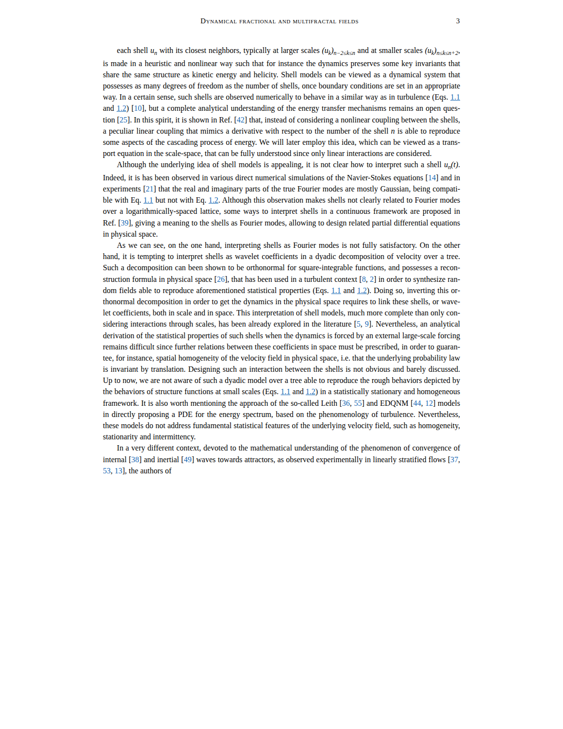Dynamical fractional and multifractal fields 3
each shell un with its closest neighbors, typically at larger scales (uk)n−2≤k≤n and at smaller scales (uk)n≤k≤n+2, is made in a heuristic and nonlinear way such that for instance the dynamics preserves some key invariants that share the same structure as kinetic energy and helicity. Shell models can be viewed as a dynamical system that possesses as many degrees of freedom as the number of shells, once boundary conditions are set in an appropriate way. In a certain sense, such shells are observed numerically to behave in a similar way as in turbulence (Eqs. 1.1 and 1.2) [10], but a complete analytical understanding of the energy transfer mechanisms remains an open question [25]. In this spirit, it is shown in Ref. [42] that, instead of considering a nonlinear coupling between the shells, a peculiar linear coupling that mimics a derivative with respect to the number of the shell n is able to reproduce some aspects of the cascading process of energy. We will later employ this idea, which can be viewed as a transport equation in the scale-space, that can be fully understood since only linear interactions are considered.
Although the underlying idea of shell models is appealing, it is not clear how to interpret such a shell un(t). Indeed, it is has been observed in various direct numerical simulations of the Navier-Stokes equations [14] and in experiments [21] that the real and imaginary parts of the true Fourier modes are mostly Gaussian, being compatible with Eq. 1.1 but not with Eq. 1.2. Although this observation makes shells not clearly related to Fourier modes over a logarithmically-spaced lattice, some ways to interpret shells in a continuous framework are proposed in Ref. [39], giving a meaning to the shells as Fourier modes, allowing to design related partial differential equations in physical space.
As we can see, on the one hand, interpreting shells as Fourier modes is not fully satisfactory. On the other hand, it is tempting to interpret shells as wavelet coefficients in a dyadic decomposition of velocity over a tree. Such a decomposition can been shown to be orthonormal for square-integrable functions, and possesses a reconstruction formula in physical space [26], that has been used in a turbulent context [8, 2] in order to synthesize random fields able to reproduce aforementioned statistical properties (Eqs. 1.1 and 1.2). Doing so, inverting this orthonormal decomposition in order to get the dynamics in the physical space requires to link these shells, or wavelet coefficients, both in scale and in space. This interpretation of shell models, much more complete than only considering interactions through scales, has been already explored in the literature [5, 9]. Nevertheless, an analytical derivation of the statistical properties of such shells when the dynamics is forced by an external large-scale forcing remains difficult since further relations between these coefficients in space must be prescribed, in order to guarantee, for instance, spatial homogeneity of the velocity field in physical space, i.e. that the underlying probability law is invariant by translation. Designing such an interaction between the shells is not obvious and barely discussed. Up to now, we are not aware of such a dyadic model over a tree able to reproduce the rough behaviors depicted by the behaviors of structure functions at small scales (Eqs. 1.1 and 1.2) in a statistically stationary and homogeneous framework. It is also worth mentioning the approach of the so-called Leith [36, 55] and EDQNM [44, 12] models in directly proposing a PDE for the energy spectrum, based on the phenomenology of turbulence. Nevertheless, these models do not address fundamental statistical features of the underlying velocity field, such as homogeneity, stationarity and intermittency.
In a very different context, devoted to the mathematical understanding of the phenomenon of convergence of internal [38] and inertial [49] waves towards attractors, as observed experimentally in linearly stratified flows [37, 53, 13], the authors of